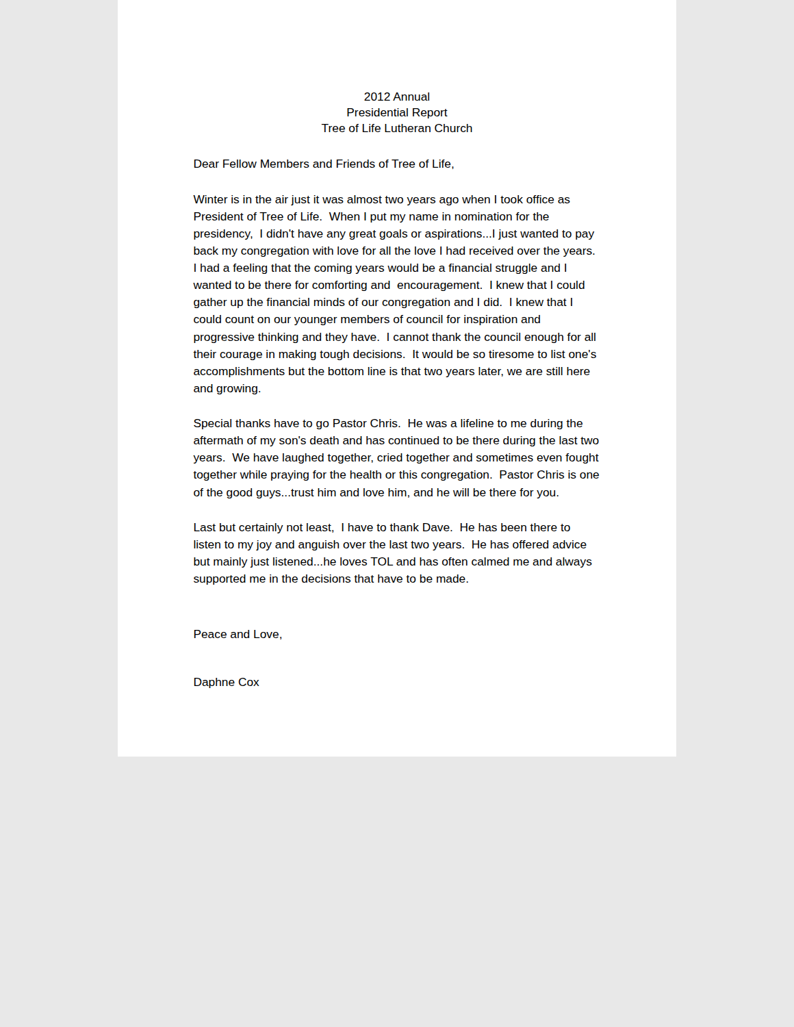2012 Annual
Presidential Report
Tree of Life Lutheran Church
Dear Fellow Members and Friends of Tree of Life,
Winter is in the air just it was almost two years ago when I took office as President of Tree of Life. When I put my name in nomination for the presidency, I didn't have any great goals or aspirations...I just wanted to pay back my congregation with love for all the love I had received over the years. I had a feeling that the coming years would be a financial struggle and I wanted to be there for comforting and encouragement. I knew that I could gather up the financial minds of our congregation and I did. I knew that I could count on our younger members of council for inspiration and progressive thinking and they have. I cannot thank the council enough for all their courage in making tough decisions. It would be so tiresome to list one's accomplishments but the bottom line is that two years later, we are still here and growing.
Special thanks have to go Pastor Chris. He was a lifeline to me during the aftermath of my son's death and has continued to be there during the last two years. We have laughed together, cried together and sometimes even fought together while praying for the health or this congregation. Pastor Chris is one of the good guys...trust him and love him, and he will be there for you.
Last but certainly not least, I have to thank Dave. He has been there to listen to my joy and anguish over the last two years. He has offered advice but mainly just listened...he loves TOL and has often calmed me and always supported me in the decisions that have to be made.
Peace and Love,
Daphne Cox